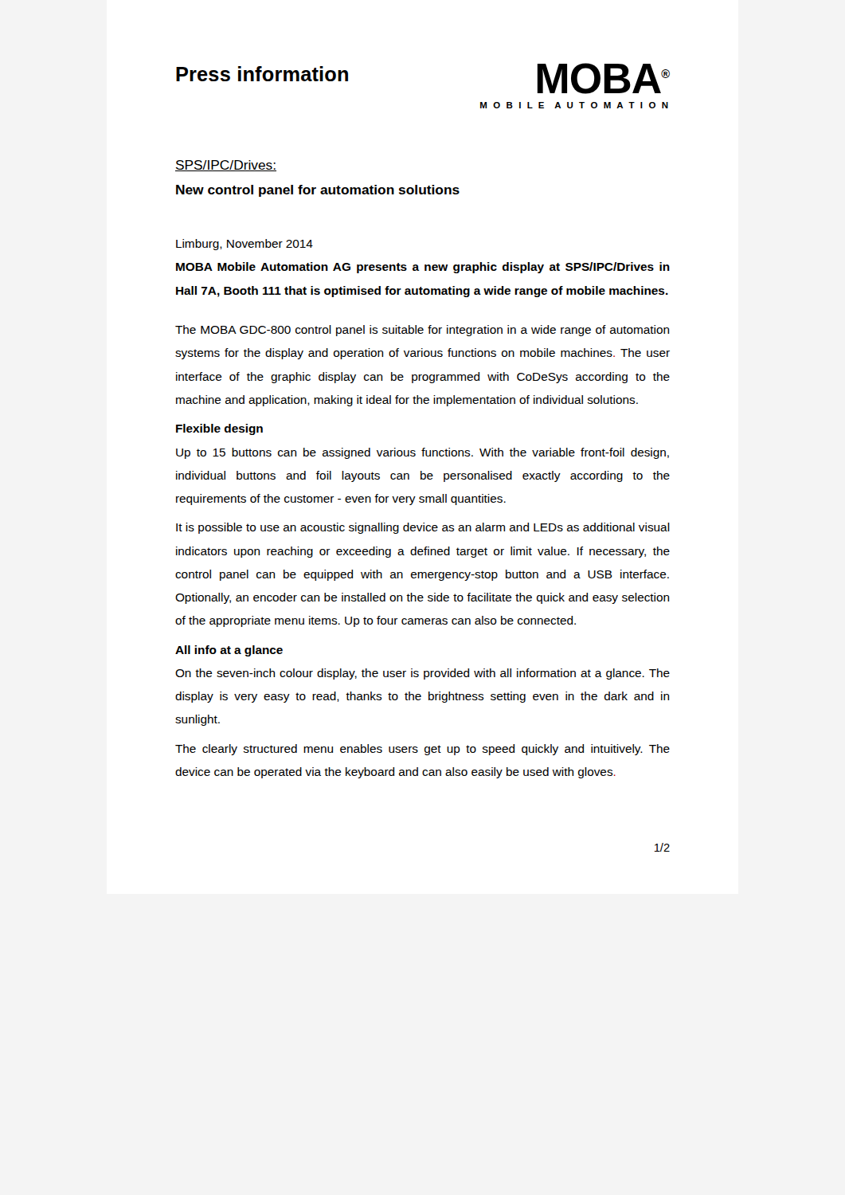Press information
MOBA®
M O B I L E A U T O M A T I O N
SPS/IPC/Drives:
New control panel for automation solutions
Limburg, November 2014
MOBA Mobile Automation AG presents a new graphic display at SPS/IPC/Drives in Hall 7A, Booth 111 that is optimised for automating a wide range of mobile machines.
The MOBA GDC-800 control panel is suitable for integration in a wide range of automation systems for the display and operation of various functions on mobile machines. The user interface of the graphic display can be programmed with CoDeSys according to the machine and application, making it ideal for the implementation of individual solutions.
Flexible design
Up to 15 buttons can be assigned various functions. With the variable front-foil design, individual buttons and foil layouts can be personalised exactly according to the requirements of the customer - even for very small quantities.
It is possible to use an acoustic signalling device as an alarm and LEDs as additional visual indicators upon reaching or exceeding a defined target or limit value. If necessary, the control panel can be equipped with an emergency-stop button and a USB interface. Optionally, an encoder can be installed on the side to facilitate the quick and easy selection of the appropriate menu items. Up to four cameras can also be connected.
All info at a glance
On the seven-inch colour display, the user is provided with all information at a glance. The display is very easy to read, thanks to the brightness setting even in the dark and in sunlight.
The clearly structured menu enables users get up to speed quickly and intuitively. The device can be operated via the keyboard and can also easily be used with gloves.
1/2